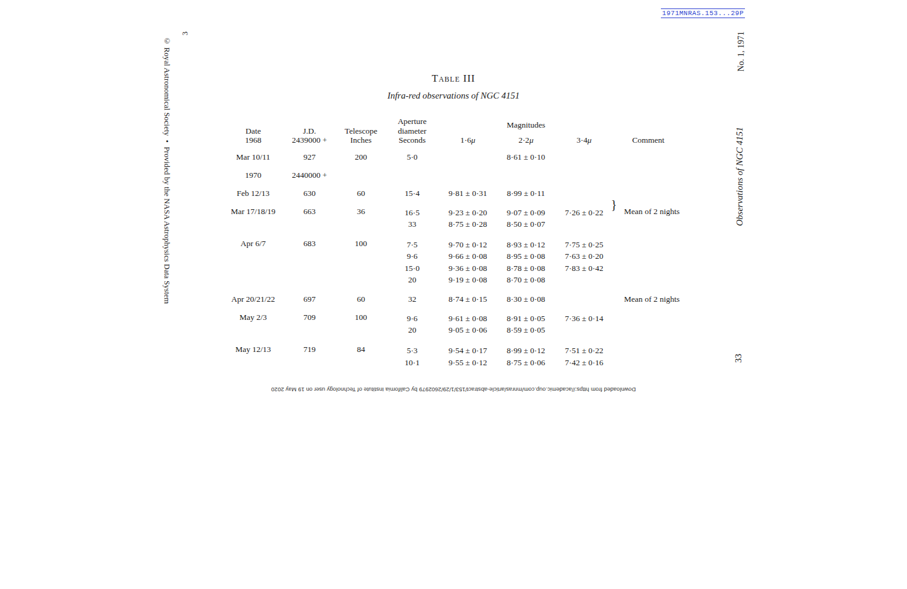1971MNRAS.153...29P
No. 1, 1971
Observations of NGC 4151
33
© Royal Astronomical Society • Provided by the NASA Astrophysics Data System
3
Table III
Infra-red observations of NGC 4151
| Date 1968 | J.D. 2439000 + | Telescope Inches | Aperture diameter Seconds | Magnitudes | Comment |
| --- | --- | --- | --- | --- | --- |
| 1·6 μ | 2·2 μ | 3·4 μ |
| Mar 10/11 | 927 | 200 | 5·0 | | 8·61 ± 0·10 | | |
| 1970 | 2440000 + | | | | | | |
| Feb 12/13 | 630 | 60 | 15·4 | 9·81 ± 0·31 | 8·99 ± 0·11 | | |
| Mar 17/18/19 | 663 | 36 | 16·5 33 | 9·23 ± 0·20 8·75 ± 0·28 | 9·07 ± 0·09 8·50 ± 0·07 | 7·26 ± 0·22 | Mean of 2 nights |
| Apr 6/7 | 683 | 100 | 7·5 9·6 15·0 20 | 9·70 ± 0·12 9·66 ± 0·08 9·36 ± 0·08 9·19 ± 0·08 | 8·93 ± 0·12 8·95 ± 0·08 8·78 ± 0·08 8·70 ± 0·08 | 7·75 ± 0·25 7·63 ± 0·20 7·83 ± 0·42 | |
| Apr 20/21/22 | 697 | 60 | 32 | 8·74 ± 0·15 | 8·30 ± 0·08 | | Mean of 2 nights |
| May 2/3 | 709 | 100 | 9·6 20 | 9·61 ± 0·08 9·05 ± 0·06 | 8·91 ± 0·05 8·59 ± 0·05 | 7·36 ± 0·14 | |
| May 12/13 | 719 | 84 | 5·3 10·1 | 9·54 ± 0·17 9·55 ± 0·12 | 8·99 ± 0·12 8·75 ± 0·06 | 7·51 ± 0·22 7·42 ± 0·16 | |
Downloaded from https://academic.oup.com/mnras/article-abstract/153/1/29/2602979 by California Institute of Technology user on 19 May 2020